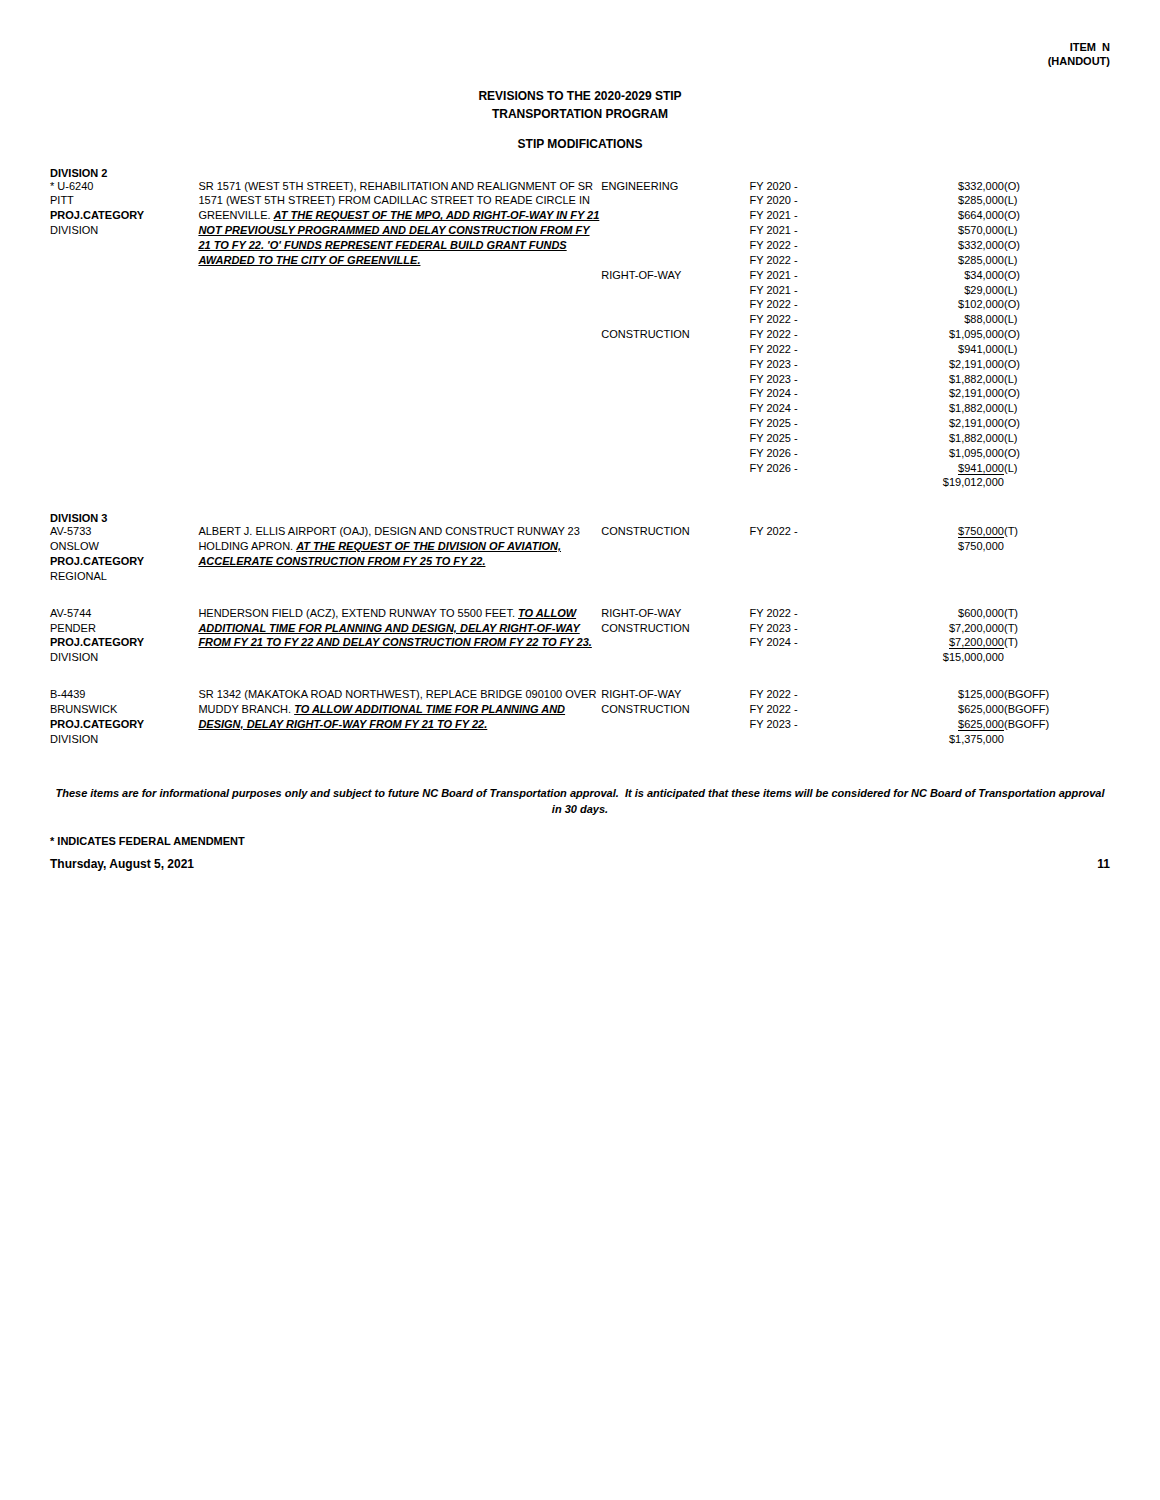ITEM N
(HANDOUT)
REVISIONS TO THE 2020-2029 STIP
TRANSPORTATION PROGRAM
STIP MODIFICATIONS
DIVISION 2
| * U-6240 PITT PROJ.CATEGORY DIVISION | SR 1571 (WEST 5TH STREET), REHABILITATION AND REALIGNMENT OF SR 1571 (WEST 5TH STREET) FROM CADILLAC STREET TO READE CIRCLE IN GREENVILLE. AT THE REQUEST OF THE MPO, ADD RIGHT-OF-WAY IN FY 21 NOT PREVIOUSLY PROGRAMMED AND DELAY CONSTRUCTION FROM FY 21 TO FY 22. 'O' FUNDS REPRESENT FEDERAL BUILD GRANT FUNDS AWARDED TO THE CITY OF GREENVILLE. | ENGINEERING RIGHT-OF-WAY CONSTRUCTION | FY 2020 - FY 2020 - FY 2021 - FY 2021 - FY 2022 - FY 2022 - FY 2021 - FY 2021 - FY 2022 - FY 2022 - FY 2022 - FY 2022 - FY 2023 - FY 2023 - FY 2024 - FY 2024 - FY 2025 - FY 2025 - FY 2026 - FY 2026 - | $332,000 $285,000 $664,000 $570,000 $332,000 $285,000 $34,000 $29,000 $102,000 $88,000 $1,095,000 $941,000 $2,191,000 $1,882,000 $2,191,000 $1,882,000 $2,191,000 $1,882,000 $1,095,000 $941,000 $19,012,000 | (O) (L) (O) (L) (O) (L) (O) (L) (O) (L) (O) (L) (O) (L) (O) (L) (O) (L) (O) (L) |
DIVISION 3
| AV-5733 ONSLOW PROJ.CATEGORY REGIONAL | ALBERT J. ELLIS AIRPORT (OAJ), DESIGN AND CONSTRUCT RUNWAY 23 HOLDING APRON. AT THE REQUEST OF THE DIVISION OF AVIATION, ACCELERATE CONSTRUCTION FROM FY 25 TO FY 22. | CONSTRUCTION | FY 2022 - | $750,000 $750,000 | (T) |
| AV-5744 PENDER PROJ.CATEGORY DIVISION | HENDERSON FIELD (ACZ), EXTEND RUNWAY TO 5500 FEET. TO ALLOW ADDITIONAL TIME FOR PLANNING AND DESIGN, DELAY RIGHT-OF-WAY FROM FY 21 TO FY 22 AND DELAY CONSTRUCTION FROM FY 22 TO FY 23. | RIGHT-OF-WAY CONSTRUCTION | FY 2022 - FY 2023 - FY 2024 - | $600,000 $7,200,000 $7,200,000 $15,000,000 | (T) (T) (T) |
| B-4439 BRUNSWICK PROJ.CATEGORY DIVISION | SR 1342 (MAKATOKA ROAD NORTHWEST), REPLACE BRIDGE 090100 OVER MUDDY BRANCH. TO ALLOW ADDITIONAL TIME FOR PLANNING AND DESIGN, DELAY RIGHT-OF-WAY FROM FY 21 TO FY 22. | RIGHT-OF-WAY CONSTRUCTION | FY 2022 - FY 2022 - FY 2023 - | $125,000 $625,000 $625,000 $1,375,000 | (BGOFF) (BGOFF) (BGOFF) |
These items are for informational purposes only and subject to future NC Board of Transportation approval. It is anticipated that these items will be considered for NC Board of Transportation approval in 30 days.
* INDICATES FEDERAL AMENDMENT
Thursday, August 5, 2021 11